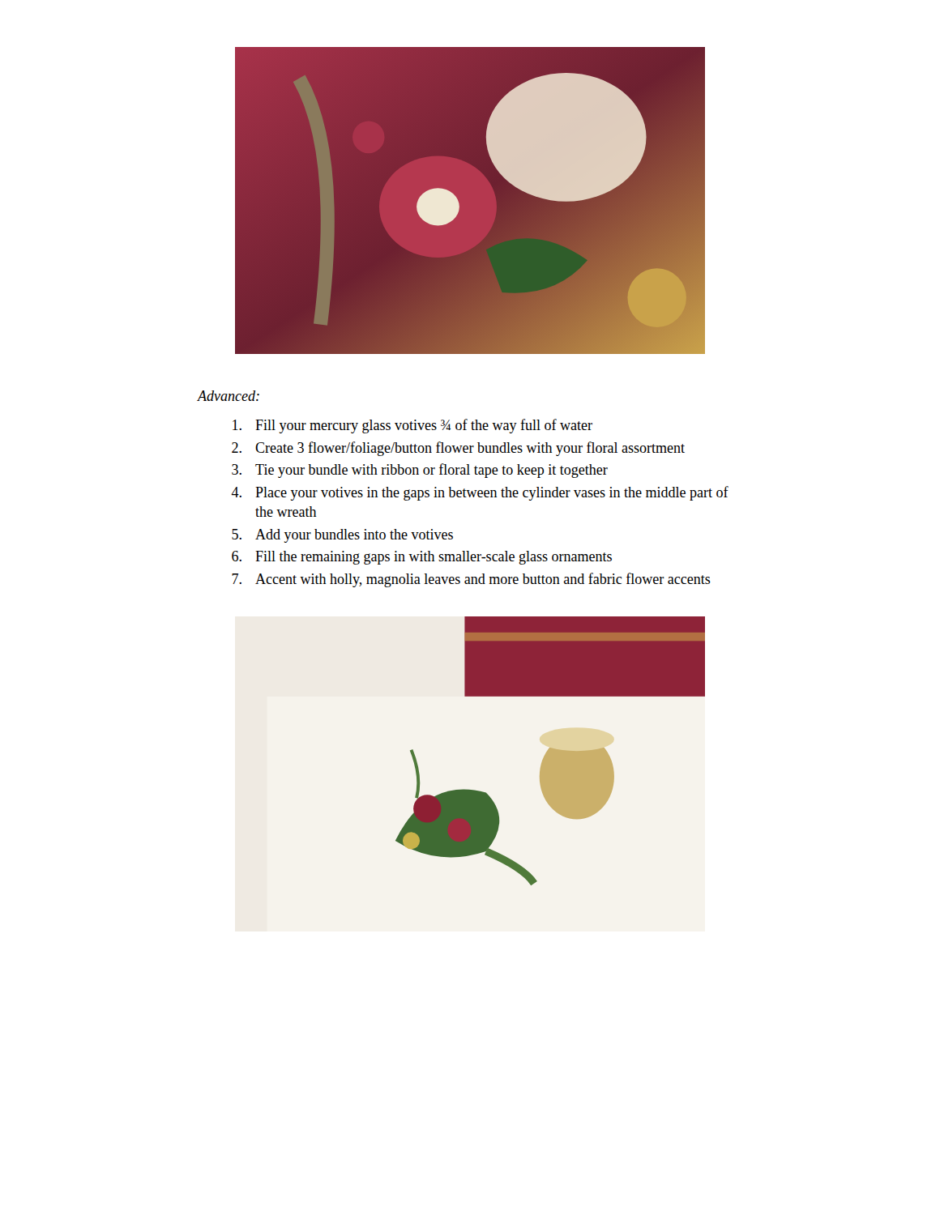Advanced:
Fill your mercury glass votives ¾ of the way full of water
Create 3 flower/foliage/button flower bundles with your floral assortment
Tie your bundle with ribbon or floral tape to keep it together
Place your votives in the gaps in between the cylinder vases in the middle part of the wreath
Add your bundles into the votives
Fill the remaining gaps in with smaller-scale glass ornaments
Accent with holly, magnolia leaves and more button and fabric flower accents